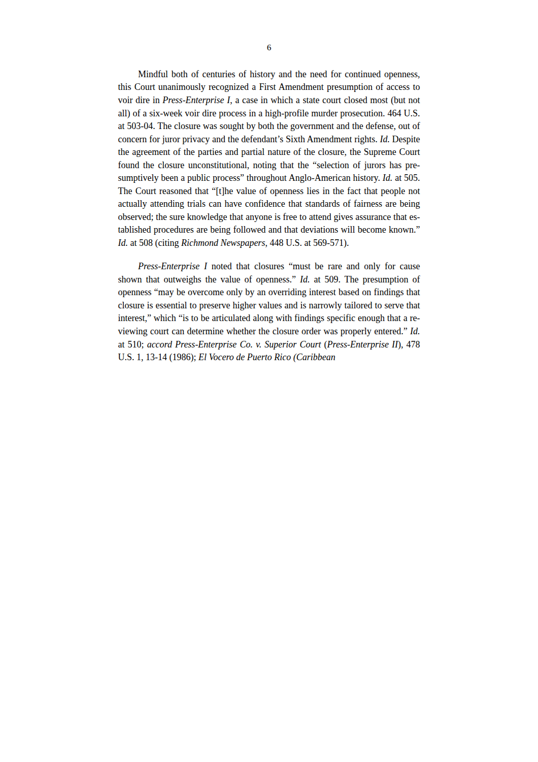6
Mindful both of centuries of history and the need for continued openness, this Court unanimously recognized a First Amendment presumption of access to voir dire in Press-Enterprise I, a case in which a state court closed most (but not all) of a six-week voir dire process in a high-profile murder prosecution. 464 U.S. at 503-04. The closure was sought by both the government and the defense, out of concern for juror privacy and the defendant’s Sixth Amendment rights. Id. Despite the agreement of the parties and partial nature of the closure, the Supreme Court found the closure unconstitutional, noting that the “selection of jurors has presumptively been a public process” throughout Anglo-American history. Id. at 505. The Court reasoned that “[t]he value of openness lies in the fact that people not actually attending trials can have confidence that standards of fairness are being observed; the sure knowledge that anyone is free to attend gives assurance that established procedures are being followed and that deviations will become known.” Id. at 508 (citing Richmond Newspapers, 448 U.S. at 569-571).
Press-Enterprise I noted that closures “must be rare and only for cause shown that outweighs the value of openness.” Id. at 509. The presumption of openness “may be overcome only by an overriding interest based on findings that closure is essential to preserve higher values and is narrowly tailored to serve that interest,” which “is to be articulated along with findings specific enough that a reviewing court can determine whether the closure order was properly entered.” Id. at 510; accord Press-Enterprise Co. v. Superior Court (Press-Enterprise II), 478 U.S. 1, 13-14 (1986); El Vocero de Puerto Rico (Caribbean